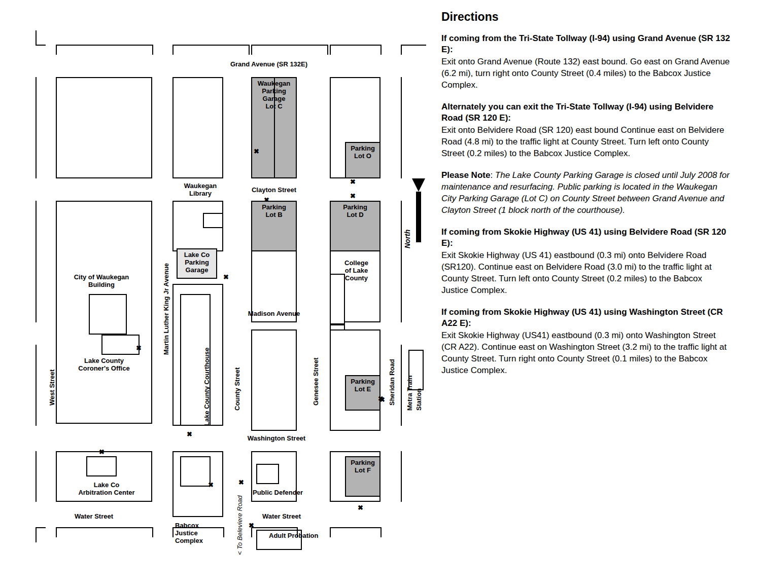Grand Avenue (SR 132E)
Waukegan
Parking
Garage
Lot C
Parking
Lot O
Waukegan
Library
Clayton Street
✖
✖
✖
✖
Lake Co
Parking
Garage
Parking
Lot B
Parking
Lot D
College
of Lake
County
✖
✖
✖
City of Waukegan
Building
Lake County
Coroner's Office
✖
Madison Avenue
Parking
Lot E
✖
✖
Washington Street
Lake Co
Arbitration Center
✖
Babcox
Justice
Complex
✖
Public Defender
✖
Parking
Lot F
✖
Water Street
✖
Adult Probation
Water Street
West Street
Martin Luther King Jr Avenue
Lake County Courthouse
County Street
Genesee Street
Sheridan Road
< To Beleviere Road
Metra Train
Station
✖
North
Directions
If coming from the Tri-State Tollway (I-94) using Grand Avenue (SR 132 E):
Exit onto Grand Avenue (Route 132) east bound. Go east on Grand Avenue (6.2 mi), turn right onto County Street (0.4 miles) to the Babcox Justice Complex.
Alternately you can exit the Tri-State Tollway (I-94) using Belvidere Road (SR 120 E):
Exit onto Belvidere Road (SR 120) east bound Continue east on Belvidere Road (4.8 mi) to the traffic light at County Street. Turn left onto County Street (0.2 miles) to the Babcox Justice Complex.
Please Note: The Lake County Parking Garage is closed until July 2008 for maintenance and resurfacing. Public parking is located in the Waukegan City Parking Garage (Lot C) on County Street between Grand Avenue and Clayton Street (1 block north of the courthouse).
If coming from Skokie Highway (US 41) using Belvidere Road (SR 120 E):
Exit Skokie Highway (US 41) eastbound (0.3 mi) onto Belvidere Road (SR120). Continue east on Belvidere Road (3.0 mi) to the traffic light at County Street. Turn left onto County Street (0.2 miles) to the Babcox Justice Complex.
If coming from Skokie Highway (US 41) using Washington Street (CR A22 E):
Exit Skokie Highway (US41) eastbound (0.3 mi) onto Washington Street (CR A22). Continue east on Washington Street (3.2 mi) to the traffic light at County Street. Turn right onto County Street (0.1 miles) to the Babcox Justice Complex.